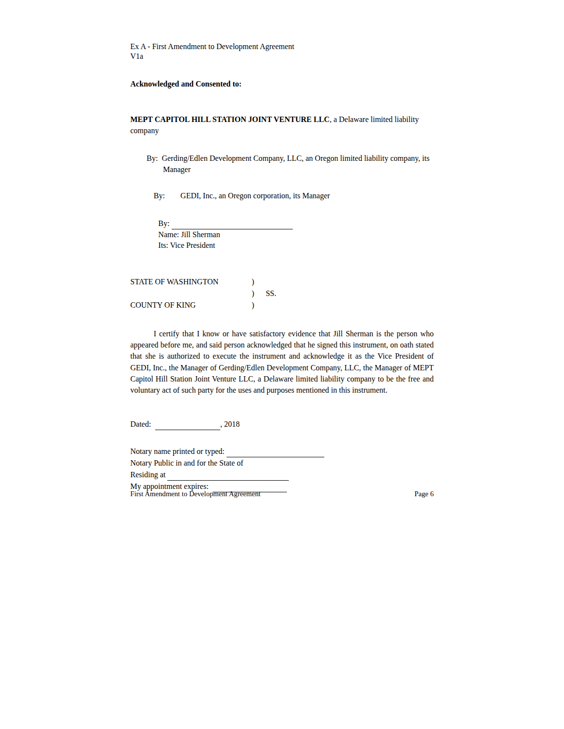Ex A - First Amendment to Development Agreement
V1a
Acknowledged and Consented to:
MEPT CAPITOL HILL STATION JOINT VENTURE LLC, a Delaware limited liability company
By: Gerding/Edlen Development Company, LLC, an Oregon limited liability company, its Manager
By: GEDI, Inc., an Oregon corporation, its Manager
By:
Name: Jill Sherman
Its: Vice President
| STATE OF WASHINGTON | ) | |
| | ) | SS. |
| COUNTY OF KING | ) | |
I certify that I know or have satisfactory evidence that Jill Sherman is the person who appeared before me, and said person acknowledged that he signed this instrument, on oath stated that she is authorized to execute the instrument and acknowledge it as the Vice President of GEDI, Inc., the Manager of Gerding/Edlen Development Company, LLC, the Manager of MEPT Capitol Hill Station Joint Venture LLC, a Delaware limited liability company to be the free and voluntary act of such party for the uses and purposes mentioned in this instrument.
Dated: , 2018
Notary name printed or typed:
Notary Public in and for the State of
Residing at
My appointment expires:
First Amendment to Development Agreement Page 6